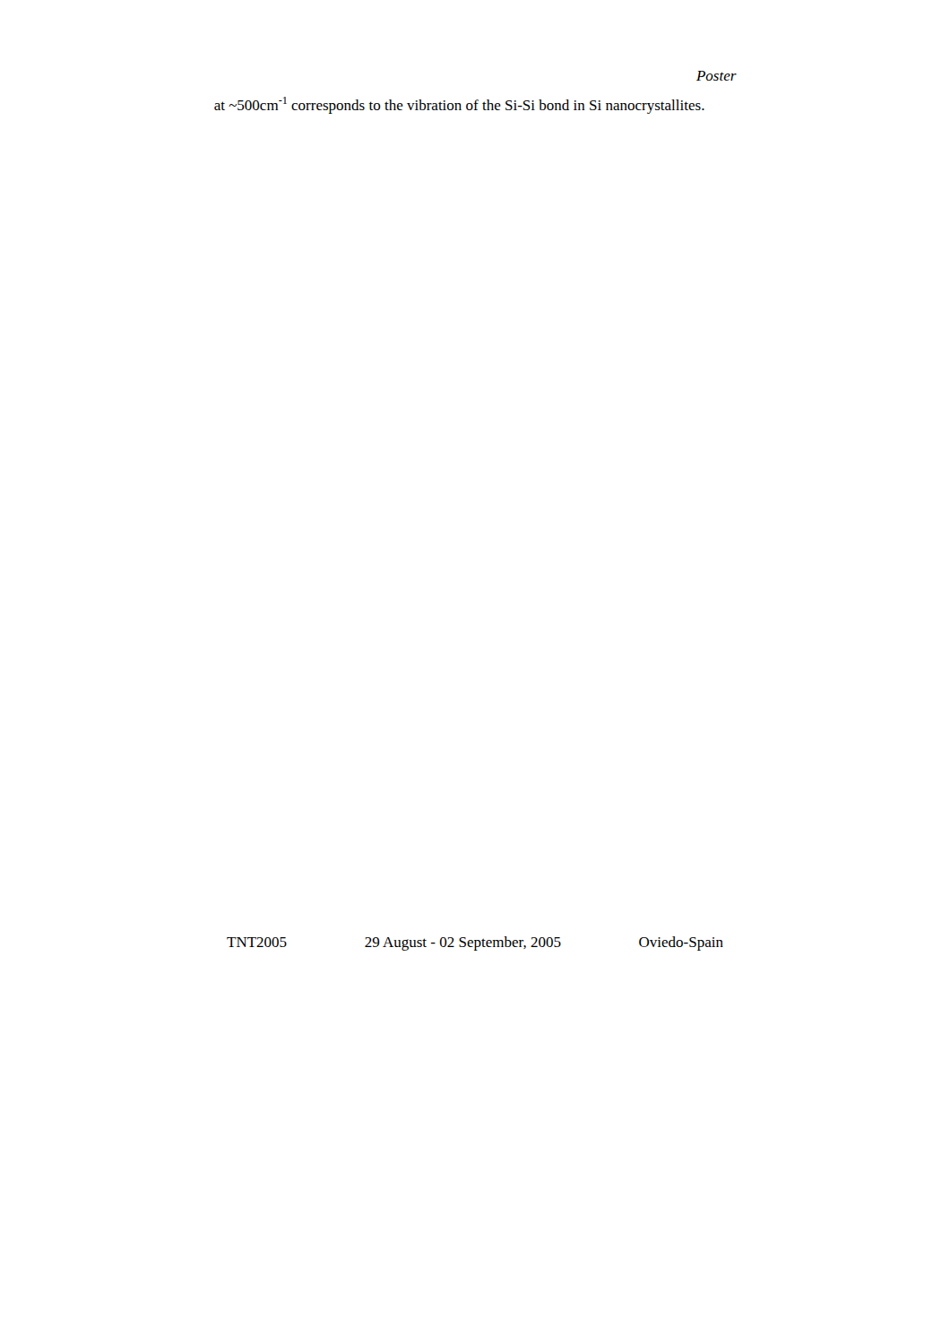Poster
at ~500cm-1 corresponds to the vibration of the Si-Si bond in Si nanocrystallites.
TNT2005 29 August - 02 September, 2005 Oviedo-Spain